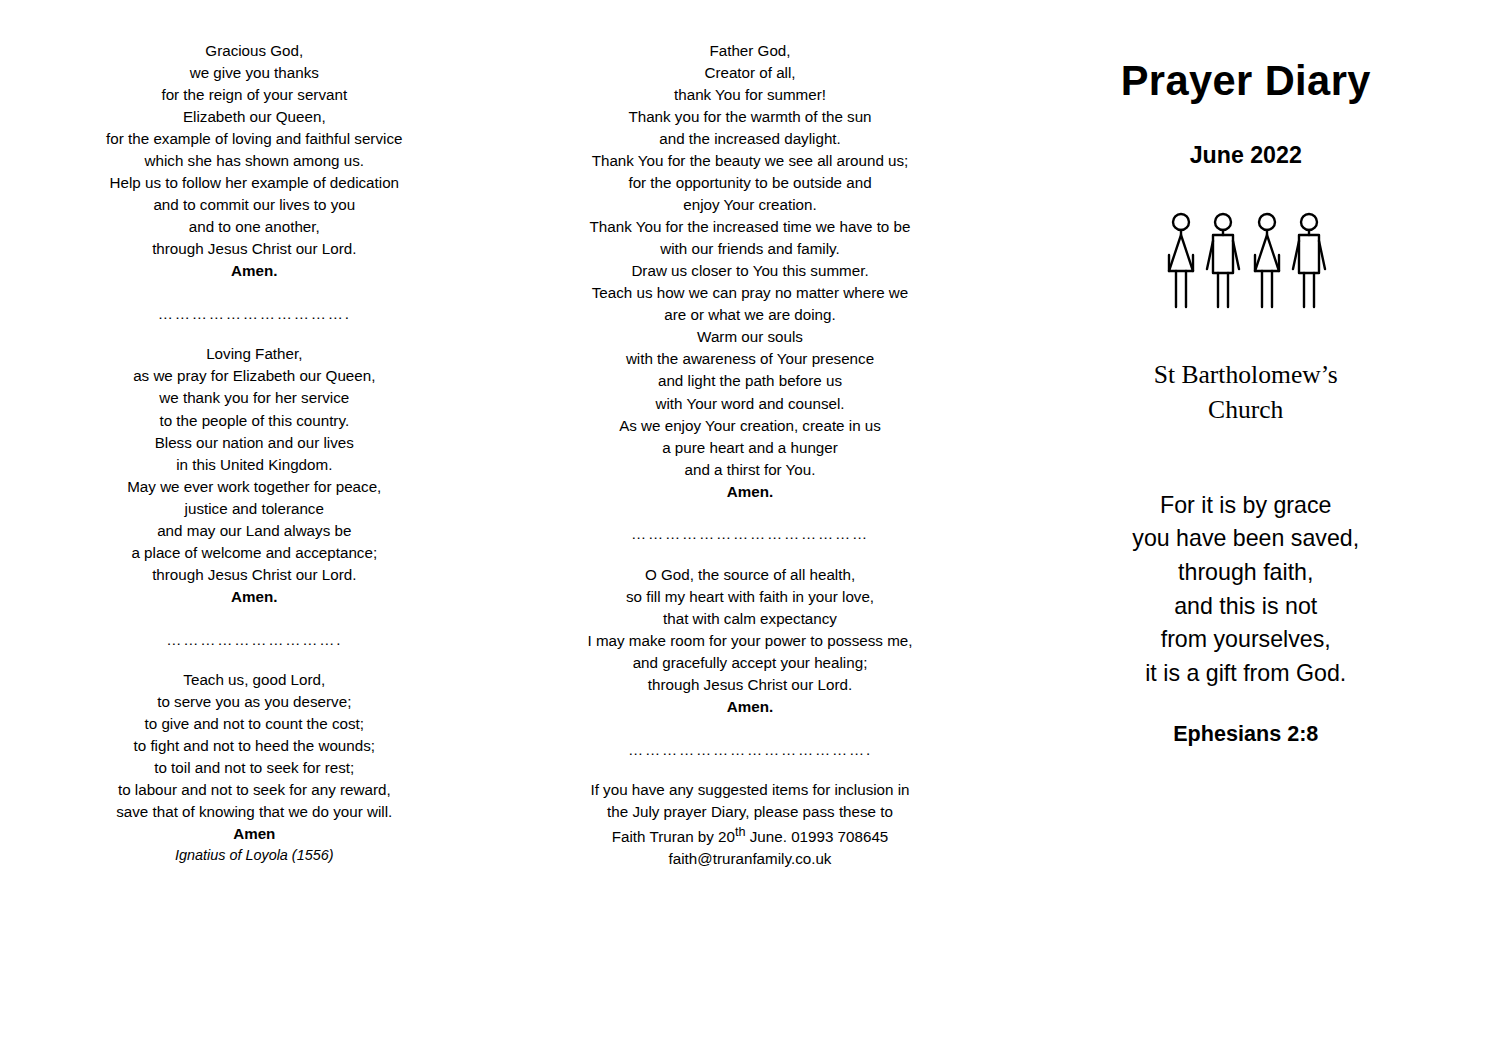Gracious God,
we give you thanks
for the reign of your servant
Elizabeth our Queen,
for the example of loving and faithful service
which she has shown among us.
Help us to follow her example of dedication
and to commit our lives to you
and to one another,
through Jesus Christ our Lord.
Amen.
…………………………….
Loving Father,
as we pray for Elizabeth our Queen,
we thank you for her service
to the people of this country.
Bless our nation and our lives
in this United Kingdom.
May we ever work together for peace,
justice and tolerance
and may our Land always be
a place of welcome and acceptance;
through Jesus Christ our Lord.
Amen.
………………………….
Teach us, good Lord,
to serve you as you deserve;
to give and not to count the cost;
to fight and not to heed the wounds;
to toil and not to seek for rest;
to labour and not to seek for any reward,
save that of knowing that we do your will.
Amen
Ignatius of Loyola (1556)
Father God,
Creator of all,
thank You for summer!
Thank you for the warmth of the sun
and the increased daylight.
Thank You for the beauty we see all around us;
for the opportunity to be outside and
enjoy Your creation.
Thank You for the increased time we have to be
with our friends and family.
Draw us closer to You this summer.
Teach us how we can pray no matter where we
are or what we are doing.
Warm our souls
with the awareness of Your presence
and light the path before us
with Your word and counsel.
As we enjoy Your creation, create in us
a pure heart and a hunger
and a thirst for You.
Amen.
……………………………………
O God, the source of all health,
so fill my heart with faith in your love,
that with calm expectancy
I may make room for your power to possess me,
and gracefully accept your healing;
through Jesus Christ our Lord.
Amen.
…………………………………….
If you have any suggested items for inclusion in
the July prayer Diary, please pass these to
Faith Truran by 20th June. 01993 708645
faith@truranfamily.co.uk
Prayer Diary
June 2022
St Bartholomew’s
Church
For it is by grace
you have been saved,
through faith,
and this is not
from yourselves,
it is a gift from God.
Ephesians 2:8